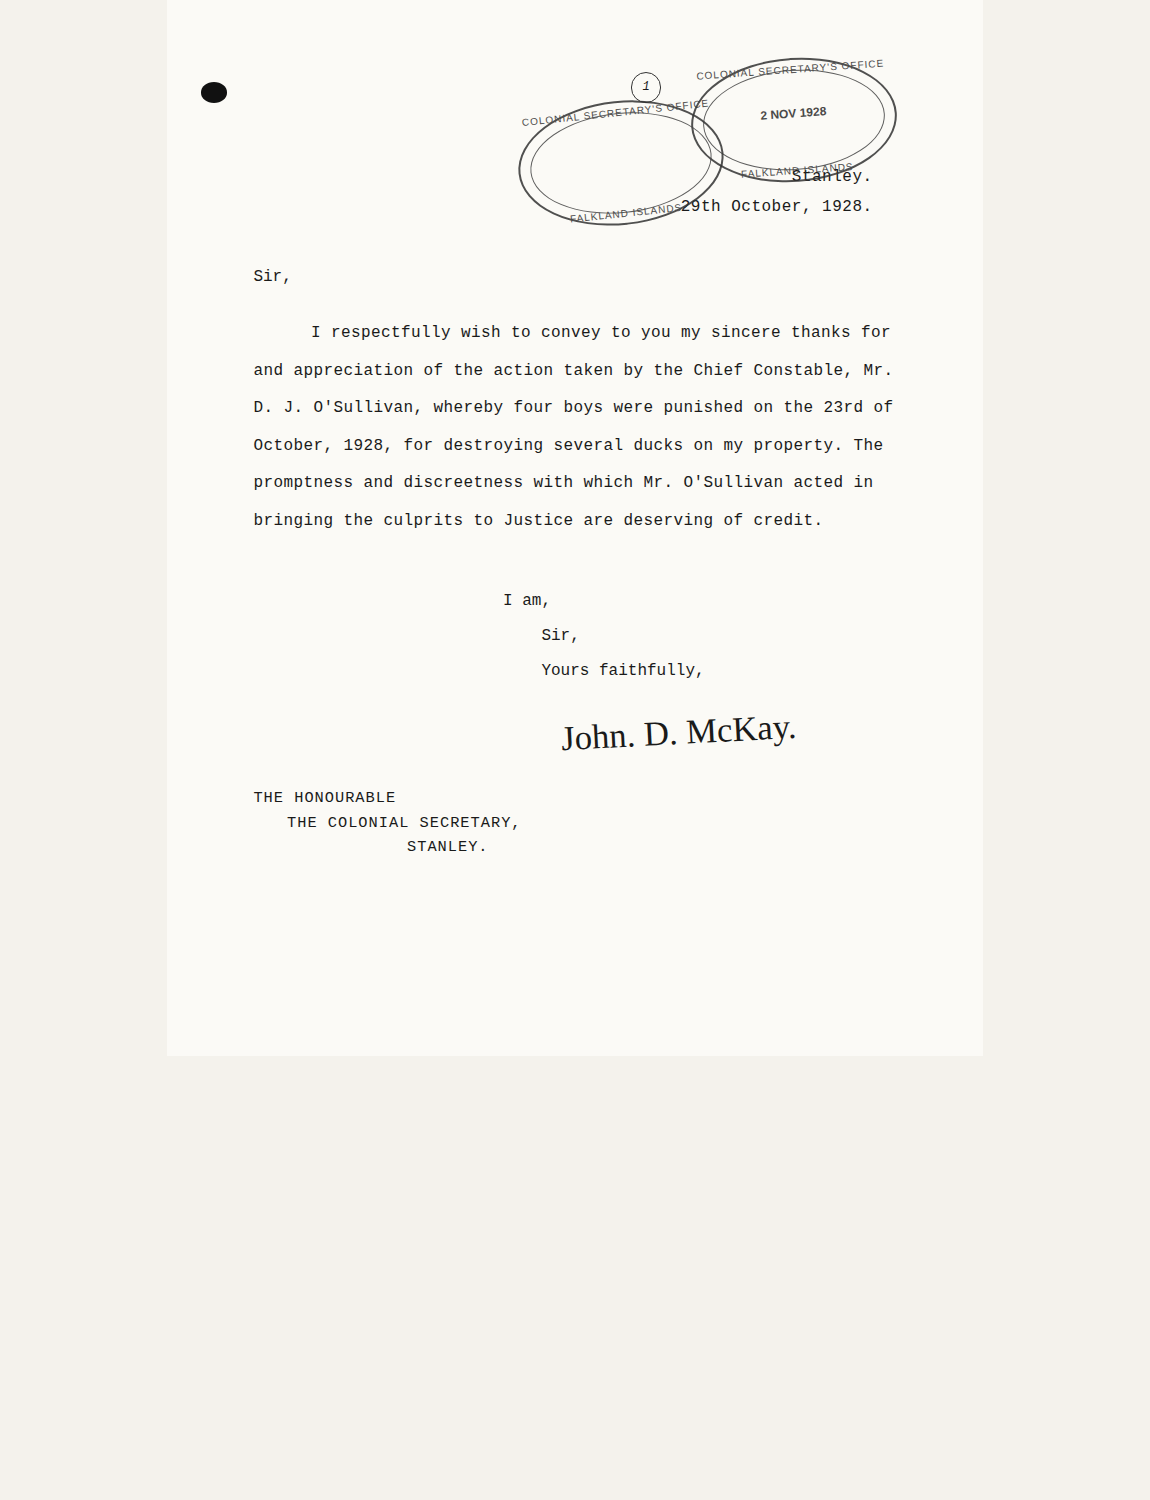1
COLONIAL SECRETARY'S OFFICE
2 NOV 1928
FALKLAND ISLANDS
COLONIAL SECRETARY'S OFFICE
FALKLAND ISLANDS
Stanley. 29th October, 1928.
Sir,
I respectfully wish to convey to you my sincere thanks for and appreciation of the action taken by the Chief Constable, Mr. D. J. O'Sullivan, whereby four boys were punished on the 23rd of October, 1928, for destroying several ducks on my property. The promptness and discreetness with which Mr. O'Sullivan acted in bringing the culprits to Justice are deserving of credit.
I am,
Sir,
Yours faithfully,
John. D. McKay.
THE HONOURABLE
THE COLONIAL SECRETARY,
STANLEY.